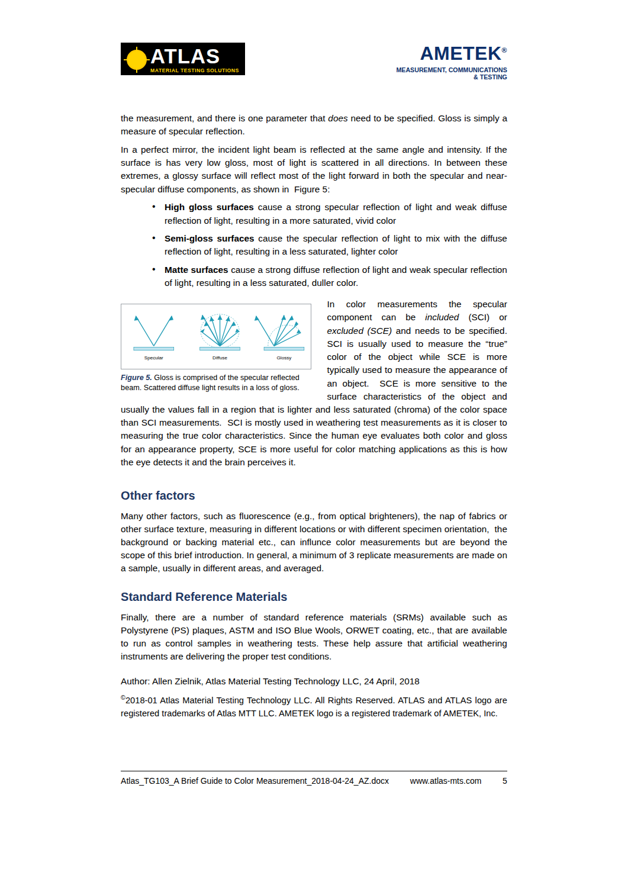ATLAS MATERIAL TESTING SOLUTIONS
AMETEK®
MEASUREMENT, COMMUNICATIONS
& TESTING
the measurement, and there is one parameter that does need to be specified. Gloss is simply a measure of specular reflection.
In a perfect mirror, the incident light beam is reflected at the same angle and intensity. If the surface is has very low gloss, most of light is scattered in all directions. In between these extremes, a glossy surface will reflect most of the light forward in both the specular and near-specular diffuse components, as shown in Figure 5:
High gloss surfaces cause a strong specular reflection of light and weak diffuse reflection of light, resulting in a more saturated, vivid color
Semi-gloss surfaces cause the specular reflection of light to mix with the diffuse reflection of light, resulting in a less saturated, lighter color
Matte surfaces cause a strong diffuse reflection of light and weak specular reflection of light, resulting in a less saturated, duller color.
Specular Diffuse Glossy
Figure 5. Gloss is comprised of the specular reflected beam. Scattered diffuse light results in a loss of gloss.
In color measurements the specular component can be included (SCI) or excluded (SCE) and needs to be specified. SCI is usually used to measure the “true” color of the object while SCE is more typically used to measure the appearance of an object. SCE is more sensitive to the surface characteristics of the object and usually the values fall in a region that is lighter and less saturated (chroma) of the color space than SCI measurements. SCI is mostly used in weathering test measurements as it is closer to measuring the true color characteristics. Since the human eye evaluates both color and gloss for an appearance property, SCE is more useful for color matching applications as this is how the eye detects it and the brain perceives it.
Other factors
Many other factors, such as fluorescence (e.g., from optical brighteners), the nap of fabrics or other surface texture, measuring in different locations or with different specimen orientation, the background or backing material etc., can influnce color measurements but are beyond the scope of this brief introduction. In general, a minimum of 3 replicate measurements are made on a sample, usually in different areas, and averaged.
Standard Reference Materials
Finally, there are a number of standard reference materials (SRMs) available such as Polystyrene (PS) plaques, ASTM and ISO Blue Wools, ORWET coating, etc., that are available to run as control samples in weathering tests. These help assure that artificial weathering instruments are delivering the proper test conditions.
Author: Allen Zielnik, Atlas Material Testing Technology LLC, 24 April, 2018
©2018-01 Atlas Material Testing Technology LLC. All Rights Reserved. ATLAS and ATLAS logo are registered trademarks of Atlas MTT LLC. AMETEK logo is a registered trademark of AMETEK, Inc.
Atlas_TG103_A Brief Guide to Color Measurement_2018-04-24_AZ.docx
www.atlas-mts.com
5